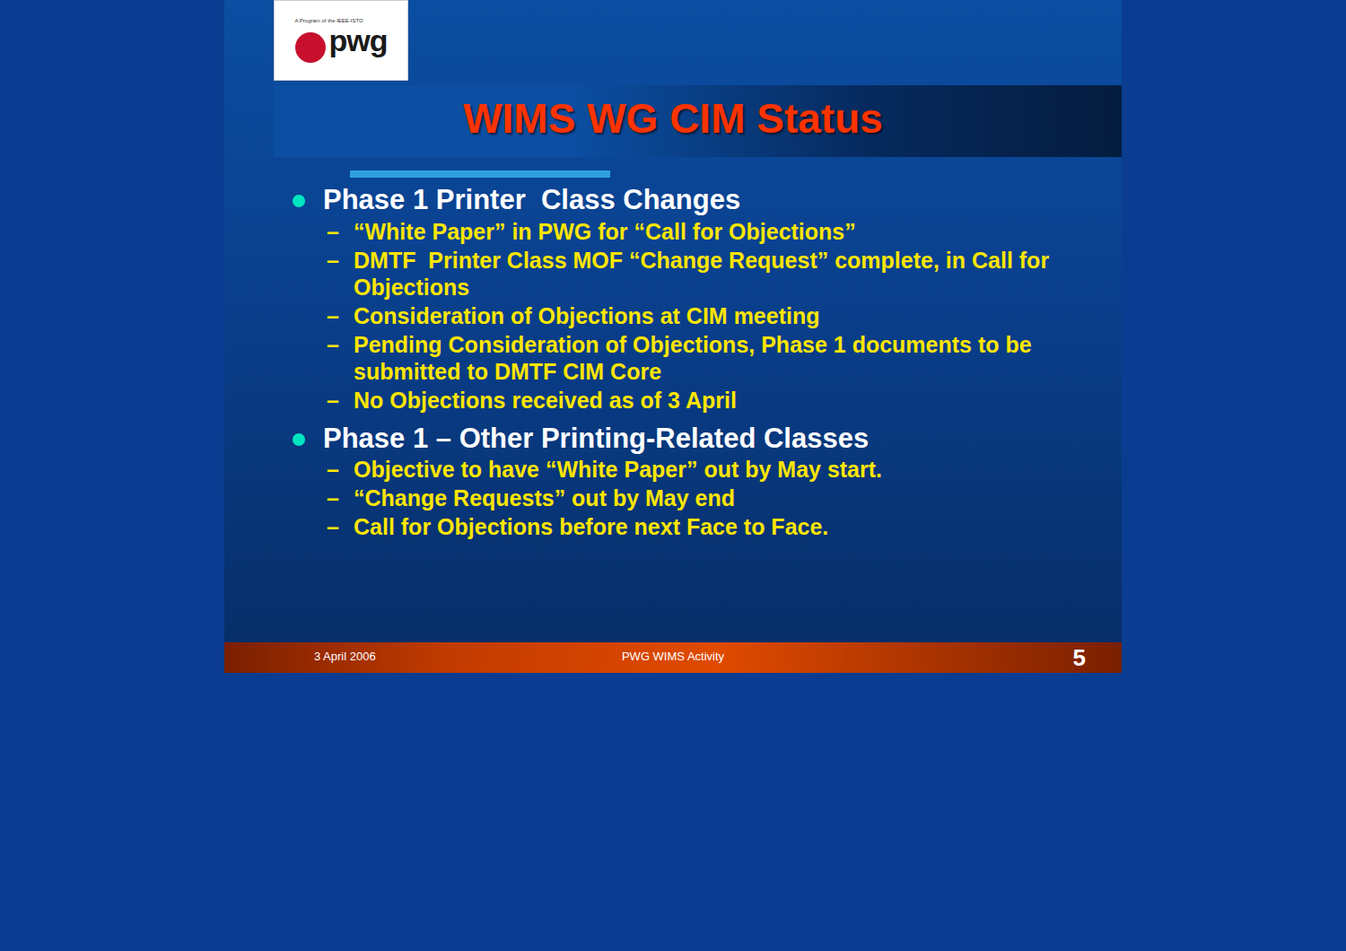A Program of the IEEE-ISTO pwg
WIMS WG CIM Status
Phase 1 Printer Class Changes
“White Paper” in PWG for “Call for Objections”
DMTF Printer Class MOF “Change Request” complete, in Call for Objections
Consideration of Objections at CIM meeting
Pending Consideration of Objections, Phase 1 documents to be submitted to DMTF CIM Core
No Objections received as of 3 April
Phase 1 – Other Printing-Related Classes
Objective to have “White Paper” out by May start.
“Change Requests” out by May end
Call for Objections before next Face to Face.
3 April 2006 PWG WIMS Activity 5